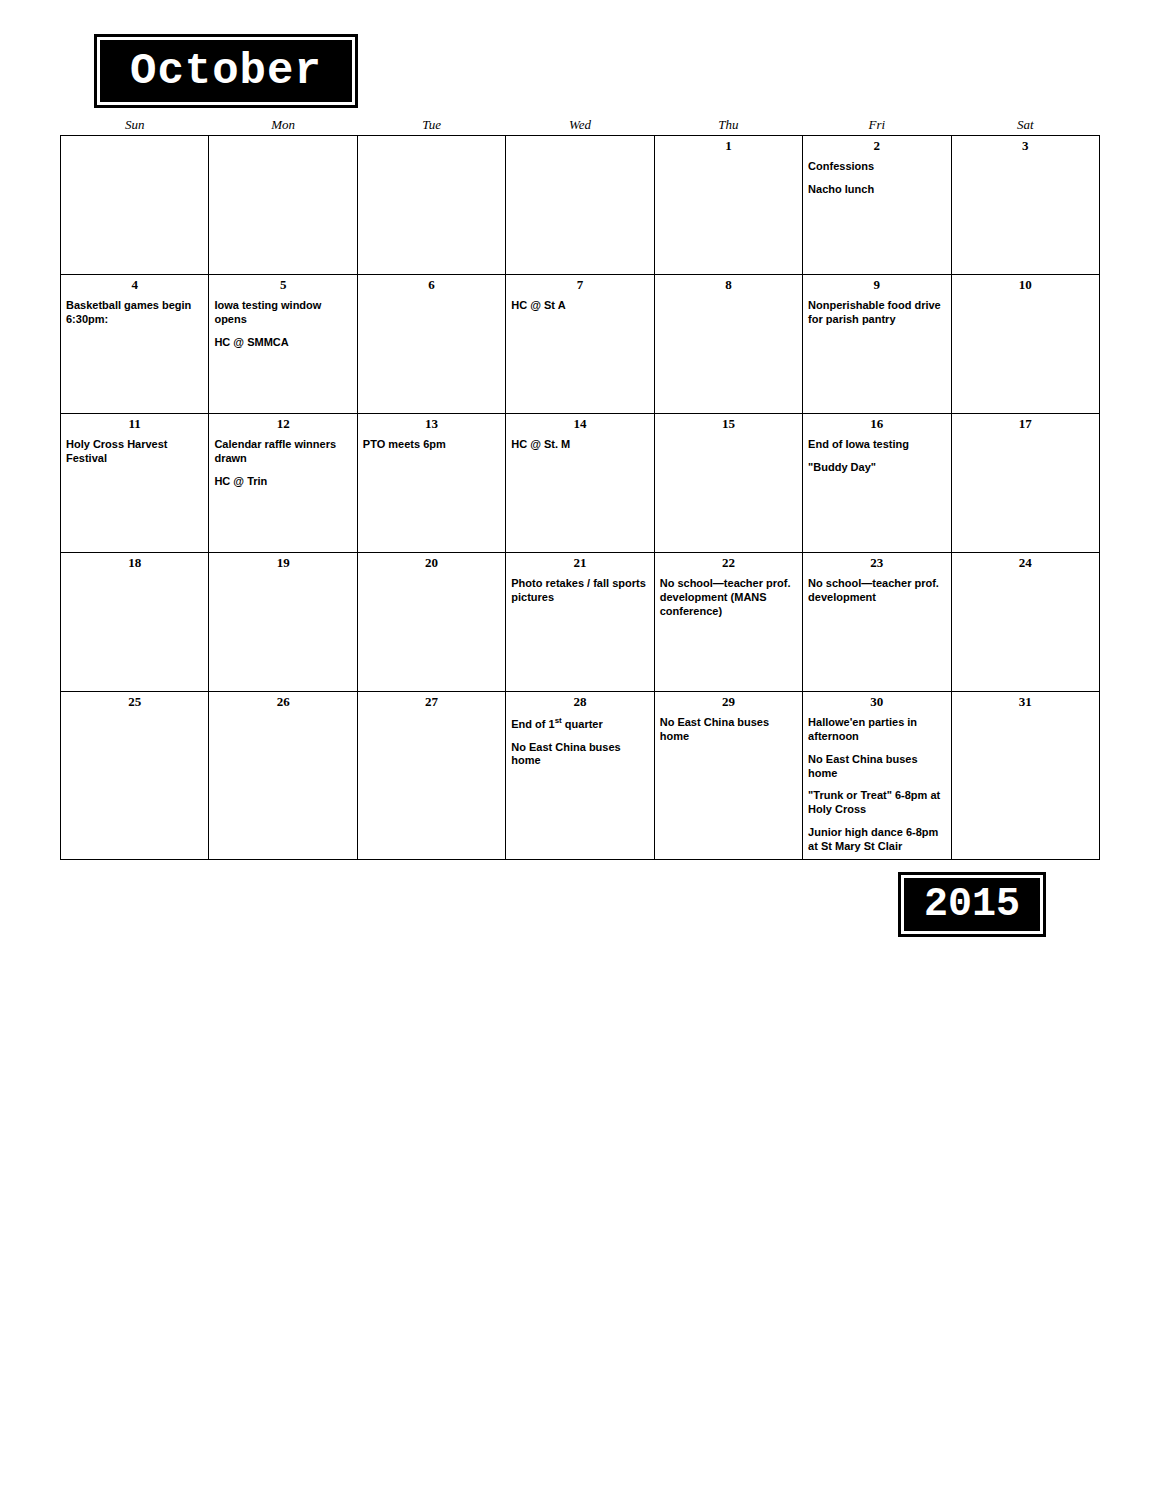October
| Sun | Mon | Tue | Wed | Thu | Fri | Sat |
| --- | --- | --- | --- | --- | --- | --- |
| | | | | 1 | 2 Confessions Nacho lunch | 3 |
| 4 Basketball games begin 6:30pm: | 5 Iowa testing window opens HC @ SMMCA | 6 | 7 HC @ St A | 8 | 9 Nonperishable food drive for parish pantry | 10 |
| 11 Holy Cross Harvest Festival | 12 Calendar raffle winners drawn HC @ Trin | 13 PTO meets 6pm | 14 HC @ St. M | 15 | 16 End of Iowa testing "Buddy Day" | 17 |
| 18 | 19 | 20 | 21 Photo retakes / fall sports pictures | 22 No school—teacher prof. development (MANS conference) | 23 No school—teacher prof. development | 24 |
| 25 | 26 | 27 | 28 End of 1 st quarter No East China buses home | 29 No East China buses home | 30 Hallowe'en parties in afternoon No East China buses home "Trunk or Treat" 6-8pm at Holy Cross Junior high dance 6-8pm at St Mary St Clair | 31 |
2015